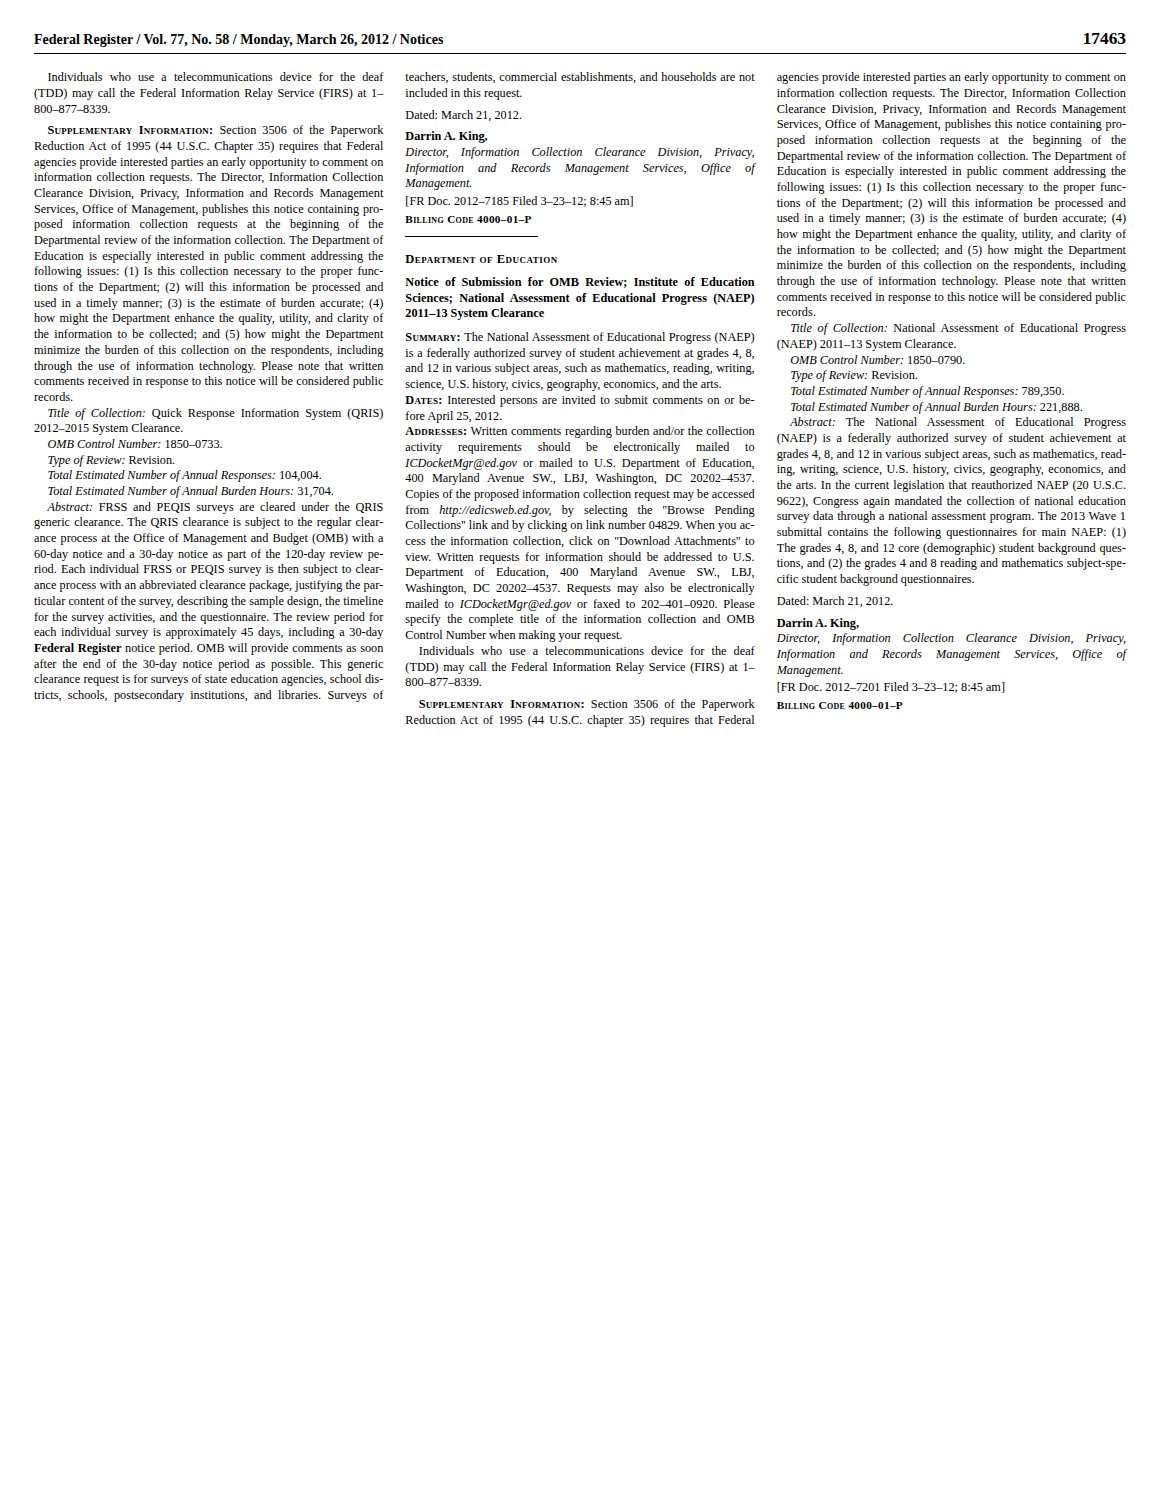Federal Register / Vol. 77, No. 58 / Monday, March 26, 2012 / Notices
17463
Individuals who use a telecommunications device for the deaf (TDD) may call the Federal Information Relay Service (FIRS) at 1–800–877–8339.
Supplementary Information: Section 3506 of the Paperwork Reduction Act of 1995 (44 U.S.C. Chapter 35) requires that Federal agencies provide interested parties an early opportunity to comment on information collection requests. The Director, Information Collection Clearance Division, Privacy, Information and Records Management Services, Office of Management, publishes this notice containing proposed information collection requests at the beginning of the Departmental review of the information collection. The Department of Education is especially interested in public comment addressing the following issues: (1) Is this collection necessary to the proper functions of the Department; (2) will this information be processed and used in a timely manner; (3) is the estimate of burden accurate; (4) how might the Department enhance the quality, utility, and clarity of the information to be collected; and (5) how might the Department minimize the burden of this collection on the respondents, including through the use of information technology. Please note that written comments received in response to this notice will be considered public records.
Title of Collection: Quick Response Information System (QRIS) 2012–2015 System Clearance.
OMB Control Number: 1850–0733.
Type of Review: Revision.
Total Estimated Number of Annual Responses: 104,004.
Total Estimated Number of Annual Burden Hours: 31,704.
Abstract: FRSS and PEQIS surveys are cleared under the QRIS generic clearance. The QRIS clearance is subject to the regular clearance process at the Office of Management and Budget (OMB) with a 60-day notice and a 30-day notice as part of the 120-day review period. Each individual FRSS or PEQIS survey is then subject to clearance process with an abbreviated clearance package, justifying the particular content of the survey, describing the sample design, the timeline for the survey activities, and the questionnaire. The review period for each individual survey is approximately 45 days, including a 30-day Federal Register notice period. OMB will provide comments as soon after the end of the 30-day notice period as possible. This generic clearance request is for surveys of state education agencies, school districts, schools, postsecondary institutions, and libraries. Surveys of teachers, students, commercial establishments, and households are not included in this request.
Dated: March 21, 2012.
Darrin A. King,
Director, Information Collection Clearance Division, Privacy, Information and Records Management Services, Office of Management.
[FR Doc. 2012–7185 Filed 3–23–12; 8:45 am]
Billing Code 4000–01–P
Department of Education
Notice of Submission for OMB Review; Institute of Education Sciences; National Assessment of Educational Progress (NAEP) 2011–13 System Clearance
Summary: The National Assessment of Educational Progress (NAEP) is a federally authorized survey of student achievement at grades 4, 8, and 12 in various subject areas, such as mathematics, reading, writing, science, U.S. history, civics, geography, economics, and the arts.
Dates: Interested persons are invited to submit comments on or before April 25, 2012.
Addresses: Written comments regarding burden and/or the collection activity requirements should be electronically mailed to ICDocketMgr@ed.gov or mailed to U.S. Department of Education, 400 Maryland Avenue SW., LBJ, Washington, DC 20202–4537. Copies of the proposed information collection request may be accessed from http://edicsweb.ed.gov, by selecting the ''Browse Pending Collections'' link and by clicking on link number 04829. When you access the information collection, click on ''Download Attachments'' to view. Written requests for information should be addressed to U.S. Department of Education, 400 Maryland Avenue SW., LBJ, Washington, DC 20202–4537. Requests may also be electronically mailed to ICDocketMgr@ed.gov or faxed to 202–401–0920. Please specify the complete title of the information collection and OMB Control Number when making your request.
Individuals who use a telecommunications device for the deaf (TDD) may call the Federal Information Relay Service (FIRS) at 1–800–877–8339.
Supplementary Information: Section 3506 of the Paperwork Reduction Act of 1995 (44 U.S.C. chapter 35) requires that Federal agencies provide interested parties an early opportunity to comment on information collection requests. The Director, Information Collection Clearance Division, Privacy, Information and Records Management Services, Office of Management, publishes this notice containing proposed information collection requests at the beginning of the Departmental review of the information collection. The Department of Education is especially interested in public comment addressing the following issues: (1) Is this collection necessary to the proper functions of the Department; (2) will this information be processed and used in a timely manner; (3) is the estimate of burden accurate; (4) how might the Department enhance the quality, utility, and clarity of the information to be collected; and (5) how might the Department minimize the burden of this collection on the respondents, including through the use of information technology. Please note that written comments received in response to this notice will be considered public records.
Title of Collection: National Assessment of Educational Progress (NAEP) 2011–13 System Clearance.
OMB Control Number: 1850–0790.
Type of Review: Revision.
Total Estimated Number of Annual Responses: 789,350.
Total Estimated Number of Annual Burden Hours: 221,888.
Abstract: The National Assessment of Educational Progress (NAEP) is a federally authorized survey of student achievement at grades 4, 8, and 12 in various subject areas, such as mathematics, reading, writing, science, U.S. history, civics, geography, economics, and the arts. In the current legislation that reauthorized NAEP (20 U.S.C. 9622), Congress again mandated the collection of national education survey data through a national assessment program. The 2013 Wave 1 submittal contains the following questionnaires for main NAEP: (1) The grades 4, 8, and 12 core (demographic) student background questions, and (2) the grades 4 and 8 reading and mathematics subject-specific student background questionnaires.
Dated: March 21, 2012.
Darrin A. King,
Director, Information Collection Clearance Division, Privacy, Information and Records Management Services, Office of Management.
[FR Doc. 2012–7201 Filed 3–23–12; 8:45 am]
Billing Code 4000–01–P